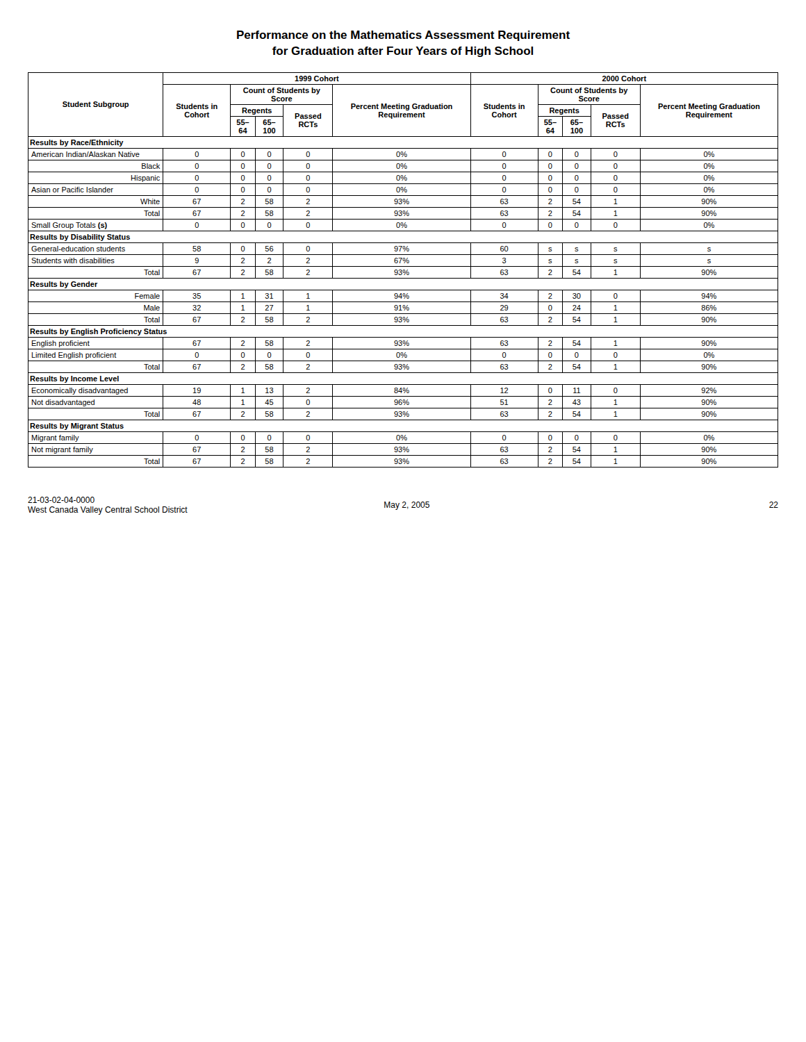Performance on the Mathematics Assessment Requirement
for Graduation after Four Years of High School
| Student Subgroup | 1999 Cohort | 2000 Cohort |
| --- | --- | --- |
| Students in Cohort | Count of Students by Score | Percent Meeting Graduation Requirement | Students in Cohort | Count of Students by Score | Percent Meeting Graduation Requirement |
| Regents | Passed RCTs | Regents | Passed RCTs |
| 55–64 | 65–100 | 55–64 | 65–100 |
| Results by Race/Ethnicity |
| American Indian/Alaskan Native | 0 | 0 | 0 | 0 | 0% | 0 | 0 | 0 | 0 | 0% |
| Black | 0 | 0 | 0 | 0 | 0% | 0 | 0 | 0 | 0 | 0% |
| Hispanic | 0 | 0 | 0 | 0 | 0% | 0 | 0 | 0 | 0 | 0% |
| Asian or Pacific Islander | 0 | 0 | 0 | 0 | 0% | 0 | 0 | 0 | 0 | 0% |
| White | 67 | 2 | 58 | 2 | 93% | 63 | 2 | 54 | 1 | 90% |
| Total | 67 | 2 | 58 | 2 | 93% | 63 | 2 | 54 | 1 | 90% |
| Small Group Totals (s) | 0 | 0 | 0 | 0 | 0% | 0 | 0 | 0 | 0 | 0% |
| Results by Disability Status |
| General-education students | 58 | 0 | 56 | 0 | 97% | 60 | s | s | s | s |
| Students with disabilities | 9 | 2 | 2 | 2 | 67% | 3 | s | s | s | s |
| Total | 67 | 2 | 58 | 2 | 93% | 63 | 2 | 54 | 1 | 90% |
| Results by Gender |
| Female | 35 | 1 | 31 | 1 | 94% | 34 | 2 | 30 | 0 | 94% |
| Male | 32 | 1 | 27 | 1 | 91% | 29 | 0 | 24 | 1 | 86% |
| Total | 67 | 2 | 58 | 2 | 93% | 63 | 2 | 54 | 1 | 90% |
| Results by English Proficiency Status |
| English proficient | 67 | 2 | 58 | 2 | 93% | 63 | 2 | 54 | 1 | 90% |
| Limited English proficient | 0 | 0 | 0 | 0 | 0% | 0 | 0 | 0 | 0 | 0% |
| Total | 67 | 2 | 58 | 2 | 93% | 63 | 2 | 54 | 1 | 90% |
| Results by Income Level |
| Economically disadvantaged | 19 | 1 | 13 | 2 | 84% | 12 | 0 | 11 | 0 | 92% |
| Not disadvantaged | 48 | 1 | 45 | 0 | 96% | 51 | 2 | 43 | 1 | 90% |
| Total | 67 | 2 | 58 | 2 | 93% | 63 | 2 | 54 | 1 | 90% |
| Results by Migrant Status |
| Migrant family | 0 | 0 | 0 | 0 | 0% | 0 | 0 | 0 | 0 | 0% |
| Not migrant family | 67 | 2 | 58 | 2 | 93% | 63 | 2 | 54 | 1 | 90% |
| Total | 67 | 2 | 58 | 2 | 93% | 63 | 2 | 54 | 1 | 90% |
| 21-03-02-04-0000 West Canada Valley Central School District | May 2, 2005 | 22 |